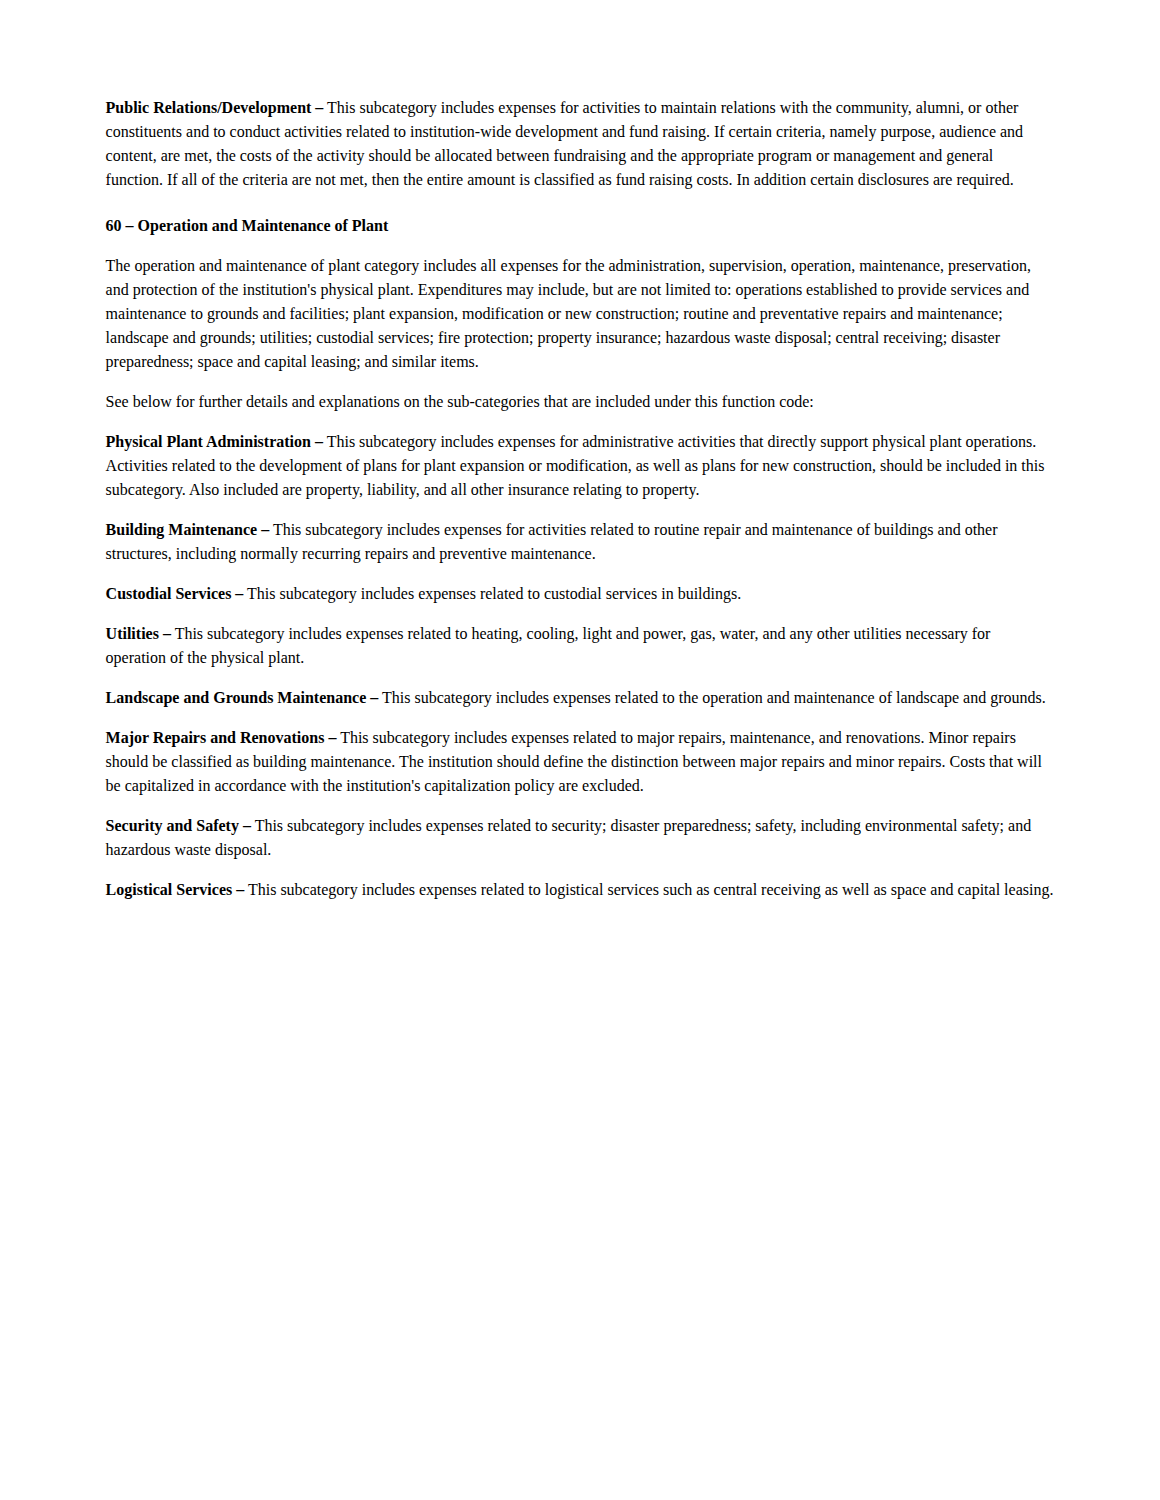Public Relations/Development – This subcategory includes expenses for activities to maintain relations with the community, alumni, or other constituents and to conduct activities related to institution-wide development and fund raising. If certain criteria, namely purpose, audience and content, are met, the costs of the activity should be allocated between fundraising and the appropriate program or management and general function. If all of the criteria are not met, then the entire amount is classified as fund raising costs. In addition certain disclosures are required.
60 – Operation and Maintenance of Plant
The operation and maintenance of plant category includes all expenses for the administration, supervision, operation, maintenance, preservation, and protection of the institution's physical plant. Expenditures may include, but are not limited to: operations established to provide services and maintenance to grounds and facilities; plant expansion, modification or new construction; routine and preventative repairs and maintenance; landscape and grounds; utilities; custodial services; fire protection; property insurance; hazardous waste disposal; central receiving; disaster preparedness; space and capital leasing; and similar items.
See below for further details and explanations on the sub-categories that are included under this function code:
Physical Plant Administration – This subcategory includes expenses for administrative activities that directly support physical plant operations. Activities related to the development of plans for plant expansion or modification, as well as plans for new construction, should be included in this subcategory. Also included are property, liability, and all other insurance relating to property.
Building Maintenance – This subcategory includes expenses for activities related to routine repair and maintenance of buildings and other structures, including normally recurring repairs and preventive maintenance.
Custodial Services – This subcategory includes expenses related to custodial services in buildings.
Utilities – This subcategory includes expenses related to heating, cooling, light and power, gas, water, and any other utilities necessary for operation of the physical plant.
Landscape and Grounds Maintenance – This subcategory includes expenses related to the operation and maintenance of landscape and grounds.
Major Repairs and Renovations – This subcategory includes expenses related to major repairs, maintenance, and renovations. Minor repairs should be classified as building maintenance. The institution should define the distinction between major repairs and minor repairs. Costs that will be capitalized in accordance with the institution's capitalization policy are excluded.
Security and Safety – This subcategory includes expenses related to security; disaster preparedness; safety, including environmental safety; and hazardous waste disposal.
Logistical Services – This subcategory includes expenses related to logistical services such as central receiving as well as space and capital leasing.